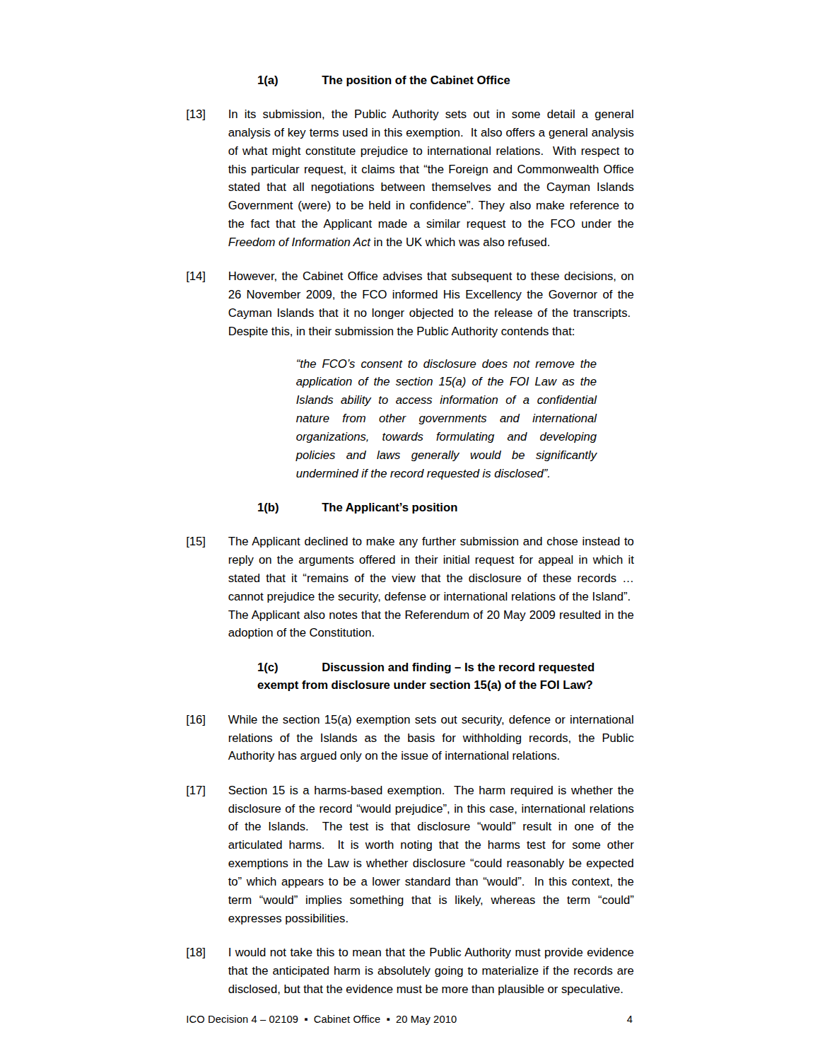1(a) The position of the Cabinet Office
[13]
In its submission, the Public Authority sets out in some detail a general analysis of key terms used in this exemption. It also offers a general analysis of what might constitute prejudice to international relations. With respect to this particular request, it claims that “the Foreign and Commonwealth Office stated that all negotiations between themselves and the Cayman Islands Government (were) to be held in confidence”. They also make reference to the fact that the Applicant made a similar request to the FCO under the Freedom of Information Act in the UK which was also refused.
[14]
However, the Cabinet Office advises that subsequent to these decisions, on 26 November 2009, the FCO informed His Excellency the Governor of the Cayman Islands that it no longer objected to the release of the transcripts. Despite this, in their submission the Public Authority contends that:
“the FCO’s consent to disclosure does not remove the application of the section 15(a) of the FOI Law as the Islands ability to access information of a confidential nature from other governments and international organizations, towards formulating and developing policies and laws generally would be significantly undermined if the record requested is disclosed”.
1(b) The Applicant’s position
[15]
The Applicant declined to make any further submission and chose instead to reply on the arguments offered in their initial request for appeal in which it stated that it “remains of the view that the disclosure of these records … cannot prejudice the security, defense or international relations of the Island”. The Applicant also notes that the Referendum of 20 May 2009 resulted in the adoption of the Constitution.
1(c) Discussion and finding – Is the record requested exempt from disclosure under section 15(a) of the FOI Law?
[16]
While the section 15(a) exemption sets out security, defence or international relations of the Islands as the basis for withholding records, the Public Authority has argued only on the issue of international relations.
[17]
Section 15 is a harms-based exemption. The harm required is whether the disclosure of the record “would prejudice”, in this case, international relations of the Islands. The test is that disclosure “would” result in one of the articulated harms. It is worth noting that the harms test for some other exemptions in the Law is whether disclosure “could reasonably be expected to” which appears to be a lower standard than “would”. In this context, the term “would” implies something that is likely, whereas the term “could” expresses possibilities.
[18]
I would not take this to mean that the Public Authority must provide evidence that the anticipated harm is absolutely going to materialize if the records are disclosed, but that the evidence must be more than plausible or speculative.
ICO Decision 4 – 02109 ▪ Cabinet Office ▪ 20 May 2010
4